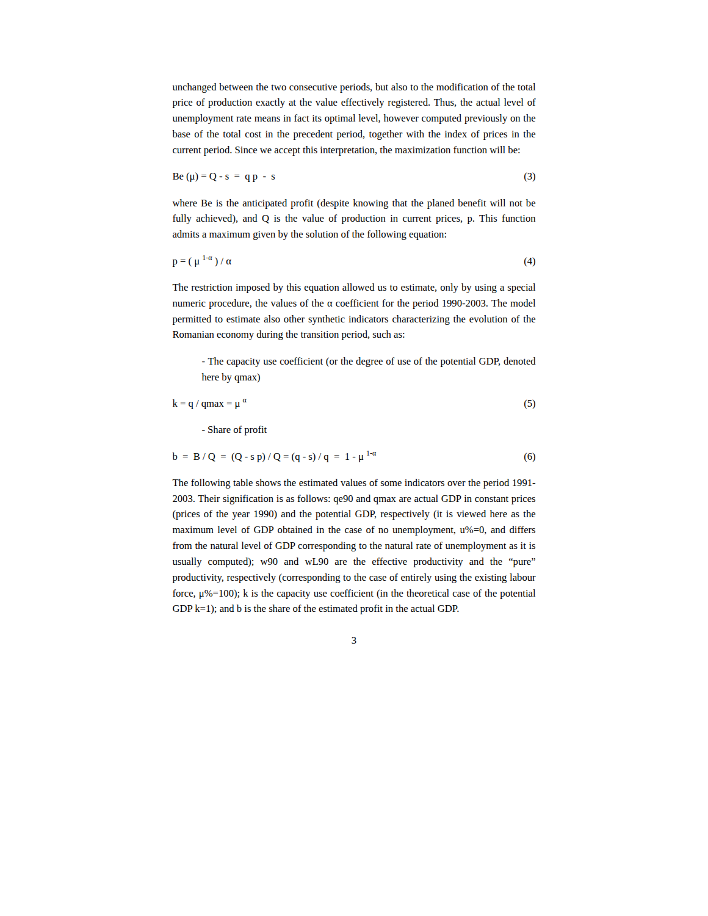unchanged between the two consecutive periods, but also to the modification of the total price of production exactly at the value effectively registered. Thus, the actual level of unemployment rate means in fact its optimal level, however computed previously on the base of the total cost in the precedent period, together with the index of prices in the current period. Since we accept this interpretation, the maximization function will be:
Be (μ) = Q - s = q p - s (3)
where Be is the anticipated profit (despite knowing that the planed benefit will not be fully achieved), and Q is the value of production in current prices, p. This function admits a maximum given by the solution of the following equation:
p = ( μ 1-α ) / α (4)
The restriction imposed by this equation allowed us to estimate, only by using a special numeric procedure, the values of the α coefficient for the period 1990-2003. The model permitted to estimate also other synthetic indicators characterizing the evolution of the Romanian economy during the transition period, such as:
- The capacity use coefficient (or the degree of use of the potential GDP, denoted here by qmax)
k = q / qmax = μ α (5)
- Share of profit
b = B / Q = (Q - s p) / Q = (q - s) / q = 1 - μ 1-α (6)
The following table shows the estimated values of some indicators over the period 1991-2003. Their signification is as follows: qe90 and qmax are actual GDP in constant prices (prices of the year 1990) and the potential GDP, respectively (it is viewed here as the maximum level of GDP obtained in the case of no unemployment, u%=0, and differs from the natural level of GDP corresponding to the natural rate of unemployment as it is usually computed); w90 and wL90 are the effective productivity and the “pure” productivity, respectively (corresponding to the case of entirely using the existing labour force, μ%=100); k is the capacity use coefficient (in the theoretical case of the potential GDP k=1); and b is the share of the estimated profit in the actual GDP.
3